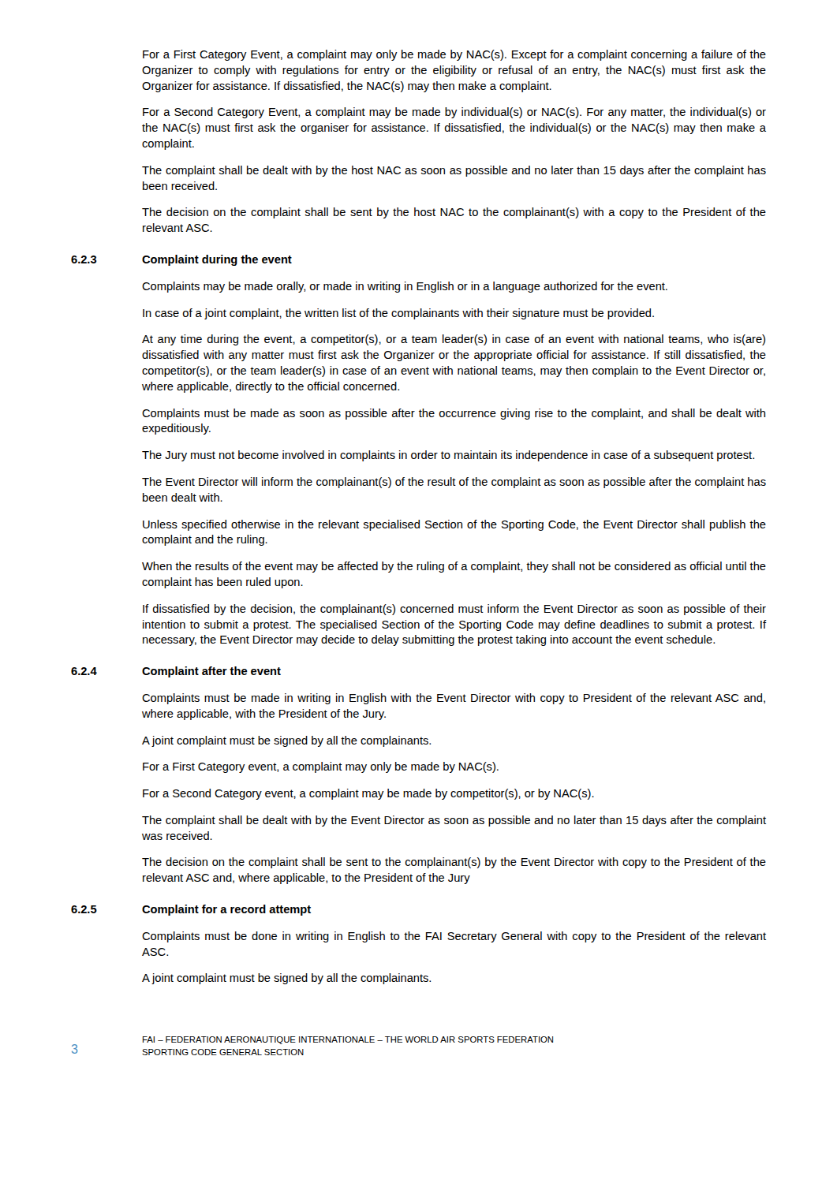For a First Category Event, a complaint may only be made by NAC(s). Except for a complaint concerning a failure of the Organizer to comply with regulations for entry or the eligibility or refusal of an entry, the NAC(s) must first ask the Organizer for assistance. If dissatisfied, the NAC(s) may then make a complaint.
For a Second Category Event, a complaint may be made by individual(s) or NAC(s). For any matter, the individual(s) or the NAC(s) must first ask the organiser for assistance. If dissatisfied, the individual(s) or the NAC(s) may then make a complaint.
The complaint shall be dealt with by the host NAC as soon as possible and no later than 15 days after the complaint has been received.
The decision on the complaint shall be sent by the host NAC to the complainant(s) with a copy to the President of the relevant ASC.
6.2.3 Complaint during the event
Complaints may be made orally, or made in writing in English or in a language authorized for the event.
In case of a joint complaint, the written list of the complainants with their signature must be provided.
At any time during the event, a competitor(s), or a team leader(s) in case of an event with national teams, who is(are) dissatisfied with any matter must first ask the Organizer or the appropriate official for assistance. If still dissatisfied, the competitor(s), or the team leader(s) in case of an event with national teams, may then complain to the Event Director or, where applicable, directly to the official concerned.
Complaints must be made as soon as possible after the occurrence giving rise to the complaint, and shall be dealt with expeditiously.
The Jury must not become involved in complaints in order to maintain its independence in case of a subsequent protest.
The Event Director will inform the complainant(s) of the result of the complaint as soon as possible after the complaint has been dealt with.
Unless specified otherwise in the relevant specialised Section of the Sporting Code, the Event Director shall publish the complaint and the ruling.
When the results of the event may be affected by the ruling of a complaint, they shall not be considered as official until the complaint has been ruled upon.
If dissatisfied by the decision, the complainant(s) concerned must inform the Event Director as soon as possible of their intention to submit a protest. The specialised Section of the Sporting Code may define deadlines to submit a protest. If necessary, the Event Director may decide to delay submitting the protest taking into account the event schedule.
6.2.4 Complaint after the event
Complaints must be made in writing in English with the Event Director with copy to President of the relevant ASC and, where applicable, with the President of the Jury.
A joint complaint must be signed by all the complainants.
For a First Category event, a complaint may only be made by NAC(s).
For a Second Category event, a complaint may be made by competitor(s), or by NAC(s).
The complaint shall be dealt with by the Event Director as soon as possible and no later than 15 days after the complaint was received.
The decision on the complaint shall be sent to the complainant(s) by the Event Director with copy to the President of the relevant ASC and, where applicable, to the President of the Jury
6.2.5 Complaint for a record attempt
Complaints must be done in writing in English to the FAI Secretary General with copy to the President of the relevant ASC.
A joint complaint must be signed by all the complainants.
3
FAI – FEDERATION AERONAUTIQUE INTERNATIONALE – THE WORLD AIR SPORTS FEDERATION
SPORTING CODE GENERAL SECTION